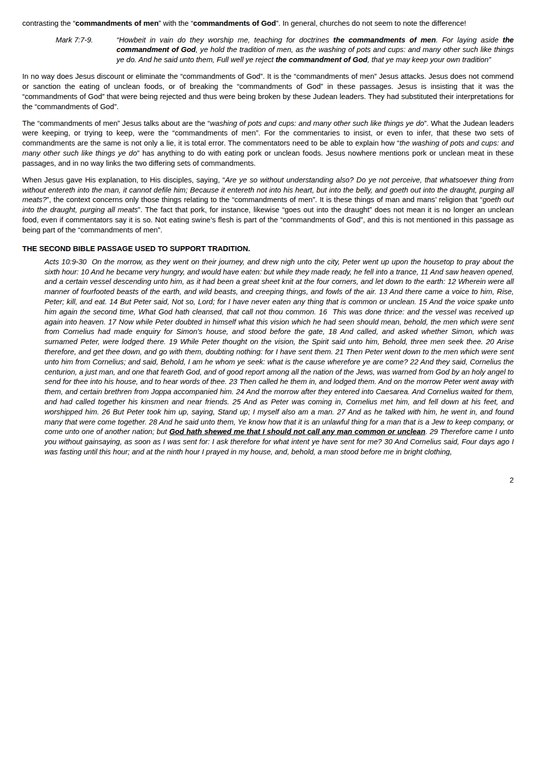contrasting the “commandments of men” with the “commandments of God”. In general, churches do not seem to note the difference!
Mark 7:7-9.
“Howbeit in vain do they worship me, teaching for doctrines the commandments of men. For laying aside the commandment of God, ye hold the tradition of men, as the washing of pots and cups: and many other such like things ye do. And he said unto them, Full well ye reject the commandment of God, that ye may keep your own tradition”
In no way does Jesus discount or eliminate the “commandments of God”. It is the “commandments of men” Jesus attacks. Jesus does not commend or sanction the eating of unclean foods, or of breaking the “commandments of God” in these passages. Jesus is insisting that it was the “commandments of God” that were being rejected and thus were being broken by these Judean leaders. They had substituted their interpretations for the “commandments of God”.
The “commandments of men” Jesus talks about are the “washing of pots and cups: and many other such like things ye do”. What the Judean leaders were keeping, or trying to keep, were the “commandments of men”. For the commentaries to insist, or even to infer, that these two sets of commandments are the same is not only a lie, it is total error. The commentators need to be able to explain how “the washing of pots and cups: and many other such like things ye do” has anything to do with eating pork or unclean foods. Jesus nowhere mentions pork or unclean meat in these passages, and in no way links the two differing sets of commandments.
When Jesus gave His explanation, to His disciples, saying, “Are ye so without understanding also? Do ye not perceive, that whatsoever thing from without entereth into the man, it cannot defile him; Because it entereth not into his heart, but into the belly, and goeth out into the draught, purging all meats?”, the context concerns only those things relating to the “commandments of men”. It is these things of man and mans’ religion that “goeth out into the draught, purging all meats”. The fact that pork, for instance, likewise “goes out into the draught” does not mean it is no longer an unclean food, even if commentators say it is so. Not eating swine’s flesh is part of the “commandments of God”, and this is not mentioned in this passage as being part of the “commandments of men”.
THE SECOND BIBLE PASSAGE USED TO SUPPORT TRADITION.
Acts 10:9-30 On the morrow, as they went on their journey, and drew nigh unto the city, Peter went up upon the housetop to pray about the sixth hour: 10 And he became very hungry, and would have eaten: but while they made ready, he fell into a trance, 11 And saw heaven opened, and a certain vessel descending unto him, as it had been a great sheet knit at the four corners, and let down to the earth: 12 Wherein were all manner of fourfooted beasts of the earth, and wild beasts, and creeping things, and fowls of the air. 13 And there came a voice to him, Rise, Peter; kill, and eat. 14 But Peter said, Not so, Lord; for I have never eaten any thing that is common or unclean. 15 And the voice spake unto him again the second time, What God hath cleansed, that call not thou common. 16 This was done thrice: and the vessel was received up again into heaven. 17 Now while Peter doubted in himself what this vision which he had seen should mean, behold, the men which were sent from Cornelius had made enquiry for Simon’s house, and stood before the gate, 18 And called, and asked whether Simon, which was surnamed Peter, were lodged there. 19 While Peter thought on the vision, the Spirit said unto him, Behold, three men seek thee. 20 Arise therefore, and get thee down, and go with them, doubting nothing: for I have sent them. 21 Then Peter went down to the men which were sent unto him from Cornelius; and said, Behold, I am he whom ye seek: what is the cause wherefore ye are come? 22 And they said, Cornelius the centurion, a just man, and one that feareth God, and of good report among all the nation of the Jews, was warned from God by an holy angel to send for thee into his house, and to hear words of thee. 23 Then called he them in, and lodged them. And on the morrow Peter went away with them, and certain brethren from Joppa accompanied him. 24 And the morrow after they entered into Caesarea. And Cornelius waited for them, and had called together his kinsmen and near friends. 25 And as Peter was coming in, Cornelius met him, and fell down at his feet, and worshipped him. 26 But Peter took him up, saying, Stand up; I myself also am a man. 27 And as he talked with him, he went in, and found many that were come together. 28 And he said unto them, Ye know how that it is an unlawful thing for a man that is a Jew to keep company, or come unto one of another nation; but God hath shewed me that I should not call any man common or unclean. 29 Therefore came I unto you without gainsaying, as soon as I was sent for: I ask therefore for what intent ye have sent for me? 30 And Cornelius said, Four days ago I was fasting until this hour; and at the ninth hour I prayed in my house, and, behold, a man stood before me in bright clothing,
2